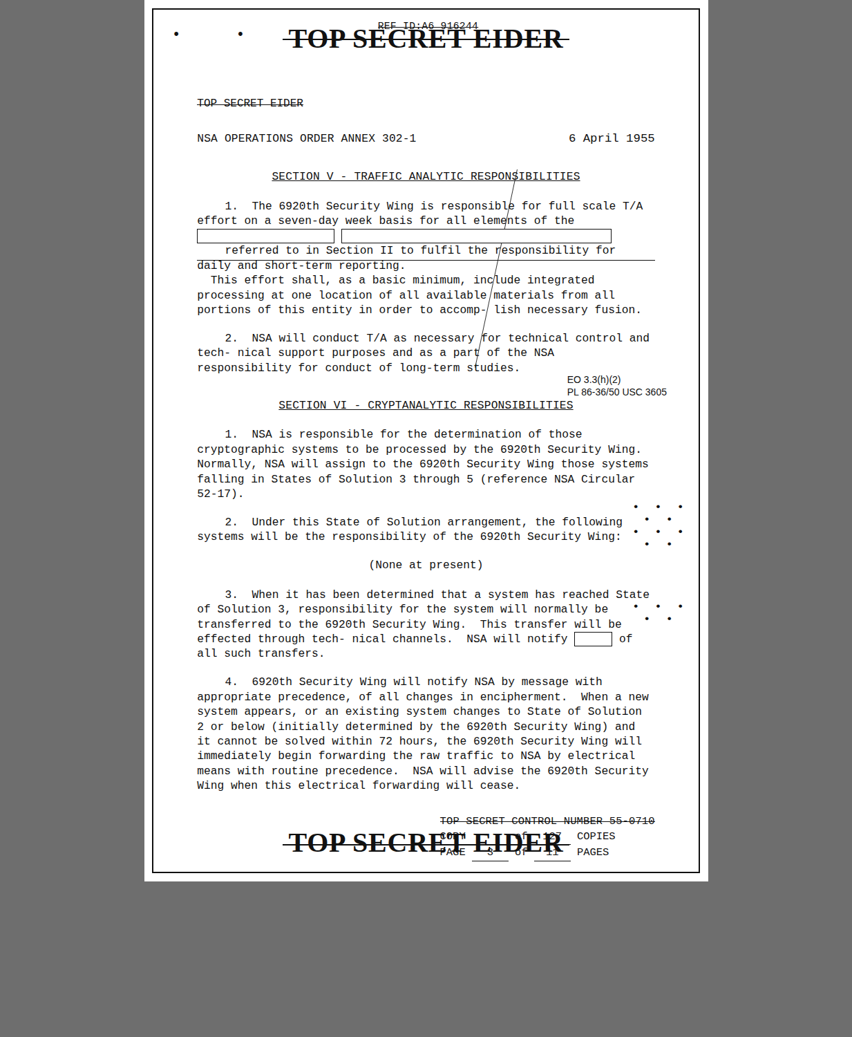TOP SECRET EIDER
REF ID:A6 916244
• •
TOP SECRET EIDER
NSA OPERATIONS ORDER ANNEX 302-1
6 April 1955
SECTION V - TRAFFIC ANALYTIC RESPONSIBILITIES
1. The 6920th Security Wing is responsible for full scale T/A effort on a seven-day week basis for all elements of the referred to in Section II to fulfil the responsibility for daily and short-term reporting. This effort shall, as a basic minimum, include integrated processing at one location of all available materials from all portions of this entity in order to accomp- lish necessary fusion.
2. NSA will conduct T/A as necessary for technical control and tech- nical support purposes and as a part of the NSA responsibility for conduct of long-term studies.
SECTION VI - CRYPTANALYTIC RESPONSIBILITIES
1. NSA is responsible for the determination of those cryptographic systems to be processed by the 6920th Security Wing. Normally, NSA will assign to the 6920th Security Wing those systems falling in States of Solution 3 through 5 (reference NSA Circular 52-17).
2. Under this State of Solution arrangement, the following systems will be the responsibility of the 6920th Security Wing:
(None at present)
3. When it has been determined that a system has reached State of Solution 3, responsibility for the system will normally be transferred to the 6920th Security Wing. This transfer will be effected through tech- nical channels. NSA will notify of all such transfers.
4. 6920th Security Wing will notify NSA by message with appropriate precedence, of all changes in encipherment. When a new system appears, or an existing system changes to State of Solution 2 or below (initially determined by the 6920th Security Wing) and it cannot be solved within 72 hours, the 6920th Security Wing will immediately begin forwarding the raw traffic to NSA by electrical means with routine precedence. NSA will advise the 6920th Security Wing when this electrical forwarding will cease.
TOP SECRET CONTROL NUMBER 55-0710
COPY of 127 COPIES
PAGE 3 of 11 PAGES
EO 3.3(h)(2)
PL 86-36/50 USC 3605
• • •
• •
• • •
• •
• • •
• •
TOP SECRET EIDER